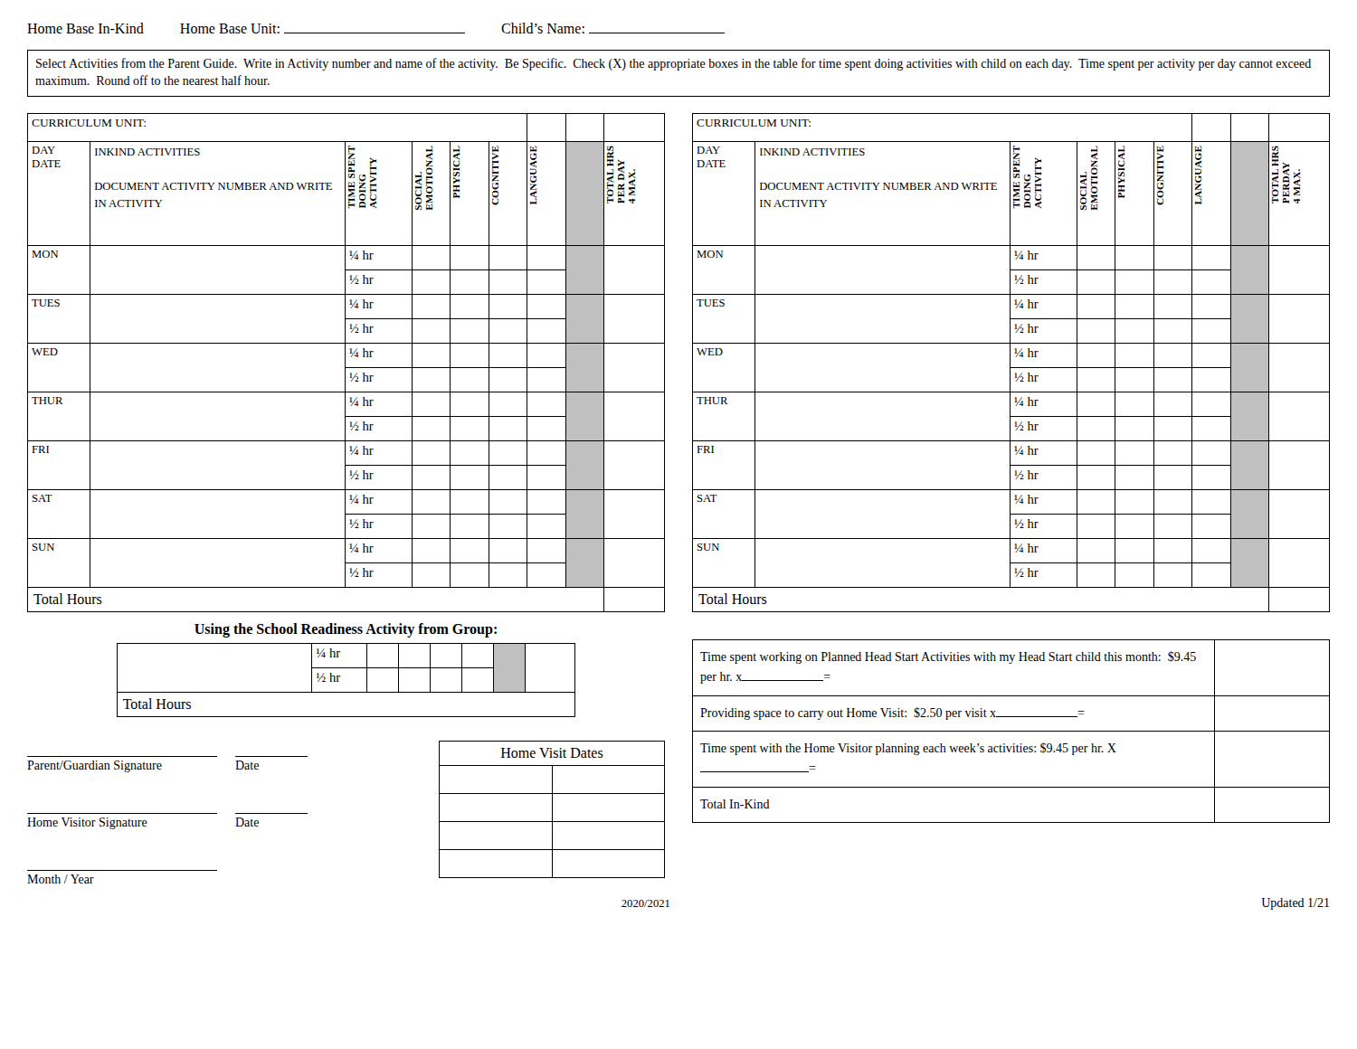Home Base In-Kind
Home Base Unit:
Child’s Name:
Select Activities from the Parent Guide. Write in Activity number and name of the activity. Be Specific. Check (X) the appropriate boxes in the table for time spent doing activities with child on each day. Time spent per activity per day cannot exceed maximum. Round off to the nearest half hour.
| CURRICULUM UNIT: | | |
| DAY DATE | INKIND ACTIVITIES DOCUMENT ACTIVITY NUMBER AND WRITE IN ACTIVITY | TIME SPENT DOING ACTIVITY | SOCIAL EMOTIONAL | PHYSICAL | COGNITIVE | LANGUAGE | | TOTAL HRS PER DAY 4 MAX. |
| MON | | ¼ hr | | | | | | |
| ½ hr | | | | |
| TUES | | ¼ hr | | | | | | |
| ½ hr | | | | |
| WED | | ¼ hr | | | | | | |
| ½ hr | | | | |
| THUR | | ¼ hr | | | | | | |
| ½ hr | | | | |
| FRI | | ¼ hr | | | | | | |
| ½ hr | | | | |
| SAT | | ¼ hr | | | | | | |
| ½ hr | | | | |
| SUN | | ¼ hr | | | | | | |
| ½ hr | | | | |
| Total Hours | |
Using the School Readiness Activity from Group:
| | ¼ hr | | | | | | |
| ½ hr | | | | |
| Total Hours |
Parent/Guardian Signature
Date
Home Visitor Signature
Date
Month / Year
| Home Visit Dates |
| --- |
| CURRICULUM UNIT: | | |
| DAY DATE | INKIND ACTIVITIES DOCUMENT ACTIVITY NUMBER AND WRITE IN ACTIVITY | TIME SPENT DOING ACTIVITY | SOCIAL EMOTIONAL | PHYSICAL | COGNITIVE | LANGUAGE | | TOTAL HRS PERDAY 4 MAX. |
| MON | | ¼ hr | | | | | | |
| ½ hr | | | | |
| TUES | | ¼ hr | | | | | | |
| ½ hr | | | | |
| WED | | ¼ hr | | | | | | |
| ½ hr | | | | |
| THUR | | ¼ hr | | | | | | |
| ½ hr | | | | |
| FRI | | ¼ hr | | | | | | |
| ½ hr | | | | |
| SAT | | ¼ hr | | | | | | |
| ½ hr | | | | |
| SUN | | ¼ hr | | | | | | |
| ½ hr | | | | |
| Total Hours | |
| Time spent working on Planned Head Start Activities with my Head Start child this month: $9.45 per hr. x = | |
| Providing space to carry out Home Visit: $2.50 per visit x = | |
| Time spent with the Home Visitor planning each week’s activities: $9.45 per hr. X = | |
| Total In-Kind | |
2020/2021
Updated 1/21